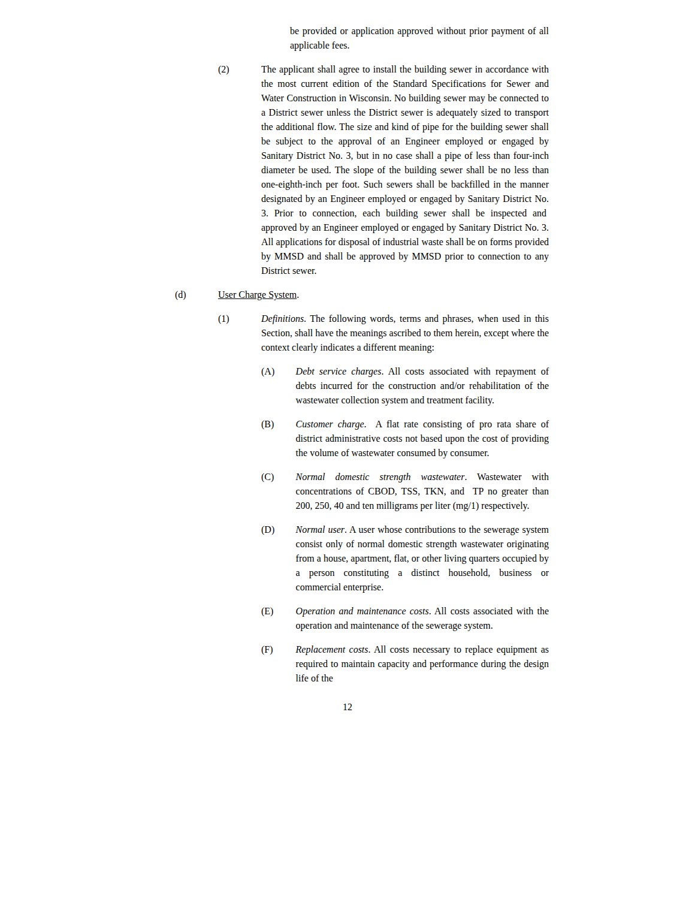be provided or application approved without prior payment of all applicable fees.
(2) The applicant shall agree to install the building sewer in accordance with the most current edition of the Standard Specifications for Sewer and Water Construction in Wisconsin. No building sewer may be connected to a District sewer unless the District sewer is adequately sized to transport the additional flow. The size and kind of pipe for the building sewer shall be subject to the approval of an Engineer employed or engaged by Sanitary District No. 3, but in no case shall a pipe of less than four-inch diameter be used. The slope of the building sewer shall be no less than one-eighth-inch per foot. Such sewers shall be backfilled in the manner designated by an Engineer employed or engaged by Sanitary District No. 3. Prior to connection, each building sewer shall be inspected and approved by an Engineer employed or engaged by Sanitary District No. 3. All applications for disposal of industrial waste shall be on forms provided by MMSD and shall be approved by MMSD prior to connection to any District sewer.
(d) User Charge System.
(1) Definitions. The following words, terms and phrases, when used in this Section, shall have the meanings ascribed to them herein, except where the context clearly indicates a different meaning:
(A) Debt service charges. All costs associated with repayment of debts incurred for the construction and/or rehabilitation of the wastewater collection system and treatment facility.
(B) Customer charge. A flat rate consisting of pro rata share of district administrative costs not based upon the cost of providing the volume of wastewater consumed by consumer.
(C) Normal domestic strength wastewater. Wastewater with concentrations of CBOD, TSS, TKN, and TP no greater than 200, 250, 40 and ten milligrams per liter (mg/1) respectively.
(D) Normal user. A user whose contributions to the sewerage system consist only of normal domestic strength wastewater originating from a house, apartment, flat, or other living quarters occupied by a person constituting a distinct household, business or commercial enterprise.
(E) Operation and maintenance costs. All costs associated with the operation and maintenance of the sewerage system.
(F) Replacement costs. All costs necessary to replace equipment as required to maintain capacity and performance during the design life of the
12